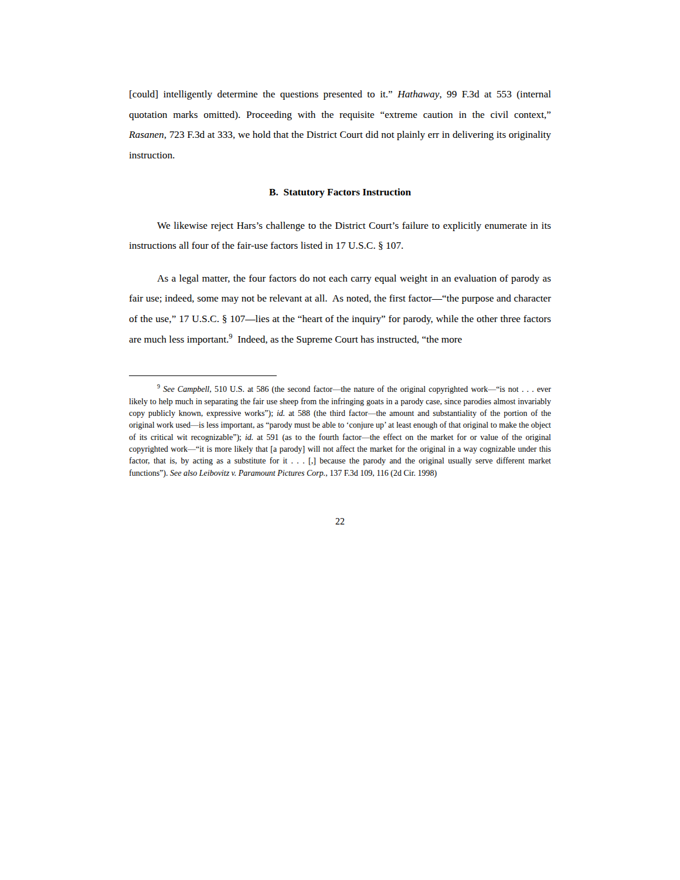[could] intelligently determine the questions presented to it.” Hathaway, 99 F.3d at 553 (internal quotation marks omitted). Proceeding with the requisite “extreme caution in the civil context,” Rasanen, 723 F.3d at 333, we hold that the District Court did not plainly err in delivering its originality instruction.
B. Statutory Factors Instruction
We likewise reject Hars’s challenge to the District Court’s failure to explicitly enumerate in its instructions all four of the fair-use factors listed in 17 U.S.C. § 107.
As a legal matter, the four factors do not each carry equal weight in an evaluation of parody as fair use; indeed, some may not be relevant at all. As noted, the first factor—“the purpose and character of the use,” 17 U.S.C. § 107—lies at the “heart of the inquiry” for parody, while the other three factors are much less important.9 Indeed, as the Supreme Court has instructed, “the more
9 See Campbell, 510 U.S. at 586 (the second factor—the nature of the original copyrighted work—“is not . . . ever likely to help much in separating the fair use sheep from the infringing goats in a parody case, since parodies almost invariably copy publicly known, expressive works”); id. at 588 (the third factor—the amount and substantiality of the portion of the original work used—is less important, as “parody must be able to ‘conjure up’ at least enough of that original to make the object of its critical wit recognizable”); id. at 591 (as to the fourth factor—the effect on the market for or value of the original copyrighted work—“it is more likely that [a parody] will not affect the market for the original in a way cognizable under this factor, that is, by acting as a substitute for it . . . [,] because the parody and the original usually serve different market functions”). See also Leibovitz v. Paramount Pictures Corp., 137 F.3d 109, 116 (2d Cir. 1998)
22